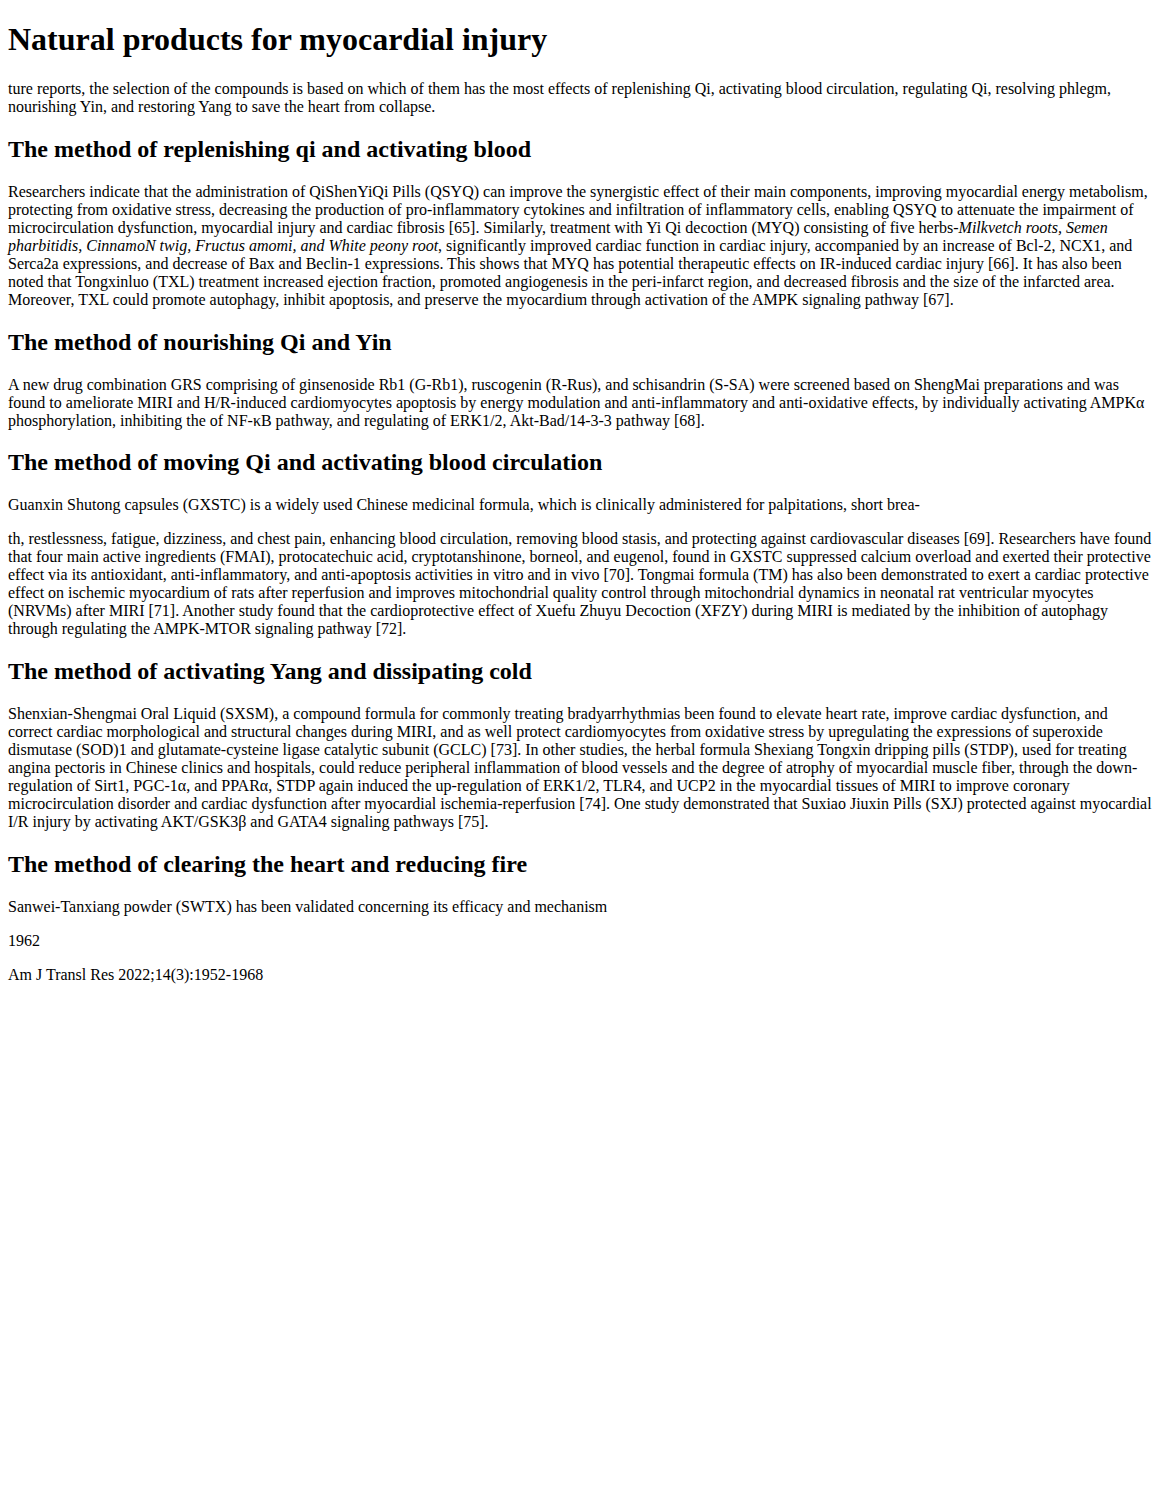Natural products for myocardial injury
ture reports, the selection of the compounds is based on which of them has the most effects of replenishing Qi, activating blood circulation, regulating Qi, resolving phlegm, nourishing Yin, and restoring Yang to save the heart from collapse.
The method of replenishing qi and activating blood
Researchers indicate that the administration of QiShenYiQi Pills (QSYQ) can improve the synergistic effect of their main components, improving myocardial energy metabolism, protecting from oxidative stress, decreasing the production of pro-inflammatory cytokines and infiltration of inflammatory cells, enabling QSYQ to attenuate the impairment of microcirculation dysfunction, myocardial injury and cardiac fibrosis [65]. Similarly, treatment with Yi Qi decoction (MYQ) consisting of five herbs-Milkvetch roots, Semen pharbitidis, CinnamoN twig, Fructus amomi, and White peony root, significantly improved cardiac function in cardiac injury, accompanied by an increase of Bcl-2, NCX1, and Serca2a expressions, and decrease of Bax and Beclin-1 expressions. This shows that MYQ has potential therapeutic effects on IR-induced cardiac injury [66]. It has also been noted that Tongxinluo (TXL) treatment increased ejection fraction, promoted angiogenesis in the peri-infarct region, and decreased fibrosis and the size of the infarcted area. Moreover, TXL could promote autophagy, inhibit apoptosis, and preserve the myocardium through activation of the AMPK signaling pathway [67].
The method of nourishing Qi and Yin
A new drug combination GRS comprising of ginsenoside Rb1 (G-Rb1), ruscogenin (R-Rus), and schisandrin (S-SA) were screened based on ShengMai preparations and was found to ameliorate MIRI and H/R-induced cardiomyocytes apoptosis by energy modulation and anti-inflammatory and anti-oxidative effects, by individually activating AMPKα phosphorylation, inhibiting the of NF-κB pathway, and regulating of ERK1/2, Akt-Bad/14-3-3 pathway [68].
The method of moving Qi and activating blood circulation
Guanxin Shutong capsules (GXSTC) is a widely used Chinese medicinal formula, which is clinically administered for palpitations, short brea-
th, restlessness, fatigue, dizziness, and chest pain, enhancing blood circulation, removing blood stasis, and protecting against cardiovascular diseases [69]. Researchers have found that four main active ingredients (FMAI), protocatechuic acid, cryptotanshinone, borneol, and eugenol, found in GXSTC suppressed calcium overload and exerted their protective effect via its antioxidant, anti-inflammatory, and anti-apoptosis activities in vitro and in vivo [70]. Tongmai formula (TM) has also been demonstrated to exert a cardiac protective effect on ischemic myocardium of rats after reperfusion and improves mitochondrial quality control through mitochondrial dynamics in neonatal rat ventricular myocytes (NRVMs) after MIRI [71]. Another study found that the cardioprotective effect of Xuefu Zhuyu Decoction (XFZY) during MIRI is mediated by the inhibition of autophagy through regulating the AMPK-MTOR signaling pathway [72].
The method of activating Yang and dissipating cold
Shenxian-Shengmai Oral Liquid (SXSM), a compound formula for commonly treating bradyarrhythmias been found to elevate heart rate, improve cardiac dysfunction, and correct cardiac morphological and structural changes during MIRI, and as well protect cardiomyocytes from oxidative stress by upregulating the expressions of superoxide dismutase (SOD)1 and glutamate-cysteine ligase catalytic subunit (GCLC) [73]. In other studies, the herbal formula Shexiang Tongxin dripping pills (STDP), used for treating angina pectoris in Chinese clinics and hospitals, could reduce peripheral inflammation of blood vessels and the degree of atrophy of myocardial muscle fiber, through the down-regulation of Sirt1, PGC-1α, and PPARα, STDP again induced the up-regulation of ERK1/2, TLR4, and UCP2 in the myocardial tissues of MIRI to improve coronary microcirculation disorder and cardiac dysfunction after myocardial ischemia-reperfusion [74]. One study demonstrated that Suxiao Jiuxin Pills (SXJ) protected against myocardial I/R injury by activating AKT/GSK3β and GATA4 signaling pathways [75].
The method of clearing the heart and reducing fire
Sanwei-Tanxiang powder (SWTX) has been validated concerning its efficacy and mechanism
1962
Am J Transl Res 2022;14(3):1952-1968